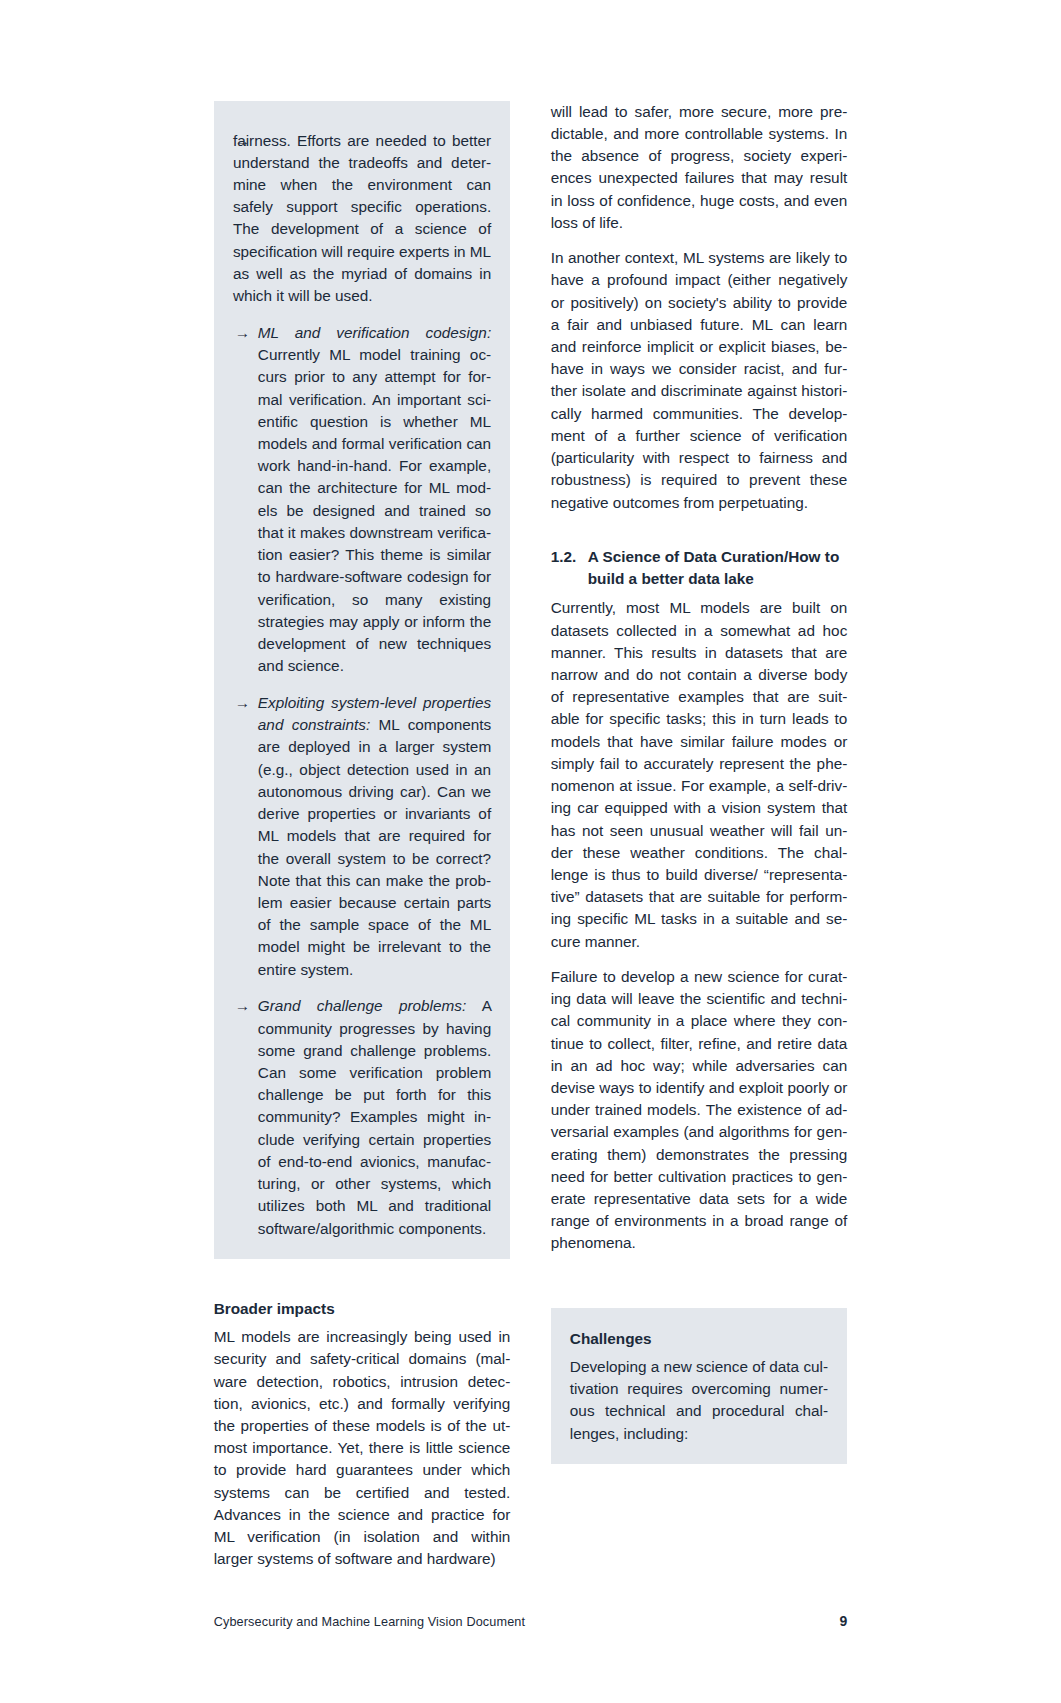fairness. Efforts are needed to better understand the tradeoffs and determine when the environment can safely support specific operations. The development of a science of specification will require experts in ML as well as the myriad of domains in which it will be used.
ML and verification codesign: Currently ML model training occurs prior to any attempt for formal verification. An important scientific question is whether ML models and formal verification can work hand-in-hand. For example, can the architecture for ML models be designed and trained so that it makes downstream verification easier? This theme is similar to hardware-software codesign for verification, so many existing strategies may apply or inform the development of new techniques and science.
Exploiting system-level properties and constraints: ML components are deployed in a larger system (e.g., object detection used in an autonomous driving car). Can we derive properties or invariants of ML models that are required for the overall system to be correct? Note that this can make the problem easier because certain parts of the sample space of the ML model might be irrelevant to the entire system.
Grand challenge problems: A community progresses by having some grand challenge problems. Can some verification problem challenge be put forth for this community? Examples might include verifying certain properties of end-to-end avionics, manufacturing, or other systems, which utilizes both ML and traditional software/algorithmic components.
Broader impacts
ML models are increasingly being used in security and safety-critical domains (malware detection, robotics, intrusion detection, avionics, etc.) and formally verifying the properties of these models is of the utmost importance. Yet, there is little science to provide hard guarantees under which systems can be certified and tested. Advances in the science and practice for ML verification (in isolation and within larger systems of software and hardware)
will lead to safer, more secure, more predictable, and more controllable systems. In the absence of progress, society experiences unexpected failures that may result in loss of confidence, huge costs, and even loss of life.
In another context, ML systems are likely to have a profound impact (either negatively or positively) on society's ability to provide a fair and unbiased future. ML can learn and reinforce implicit or explicit biases, behave in ways we consider racist, and further isolate and discriminate against historically harmed communities. The development of a further science of verification (particularity with respect to fairness and robustness) is required to prevent these negative outcomes from perpetuating.
1.2. A Science of Data Curation/How to build a better data lake
Currently, most ML models are built on datasets collected in a somewhat ad hoc manner. This results in datasets that are narrow and do not contain a diverse body of representative examples that are suitable for specific tasks; this in turn leads to models that have similar failure modes or simply fail to accurately represent the phenomenon at issue. For example, a self-driving car equipped with a vision system that has not seen unusual weather will fail under these weather conditions. The challenge is thus to build diverse/ “representative” datasets that are suitable for performing specific ML tasks in a suitable and secure manner.
Failure to develop a new science for curating data will leave the scientific and technical community in a place where they continue to collect, filter, refine, and retire data in an ad hoc way; while adversaries can devise ways to identify and exploit poorly or under trained models. The existence of adversarial examples (and algorithms for generating them) demonstrates the pressing need for better cultivation practices to generate representative data sets for a wide range of environments in a broad range of phenomena.
Challenges
Developing a new science of data cultivation requires overcoming numerous technical and procedural challenges, including:
Cybersecurity and Machine Learning Vision Document 9